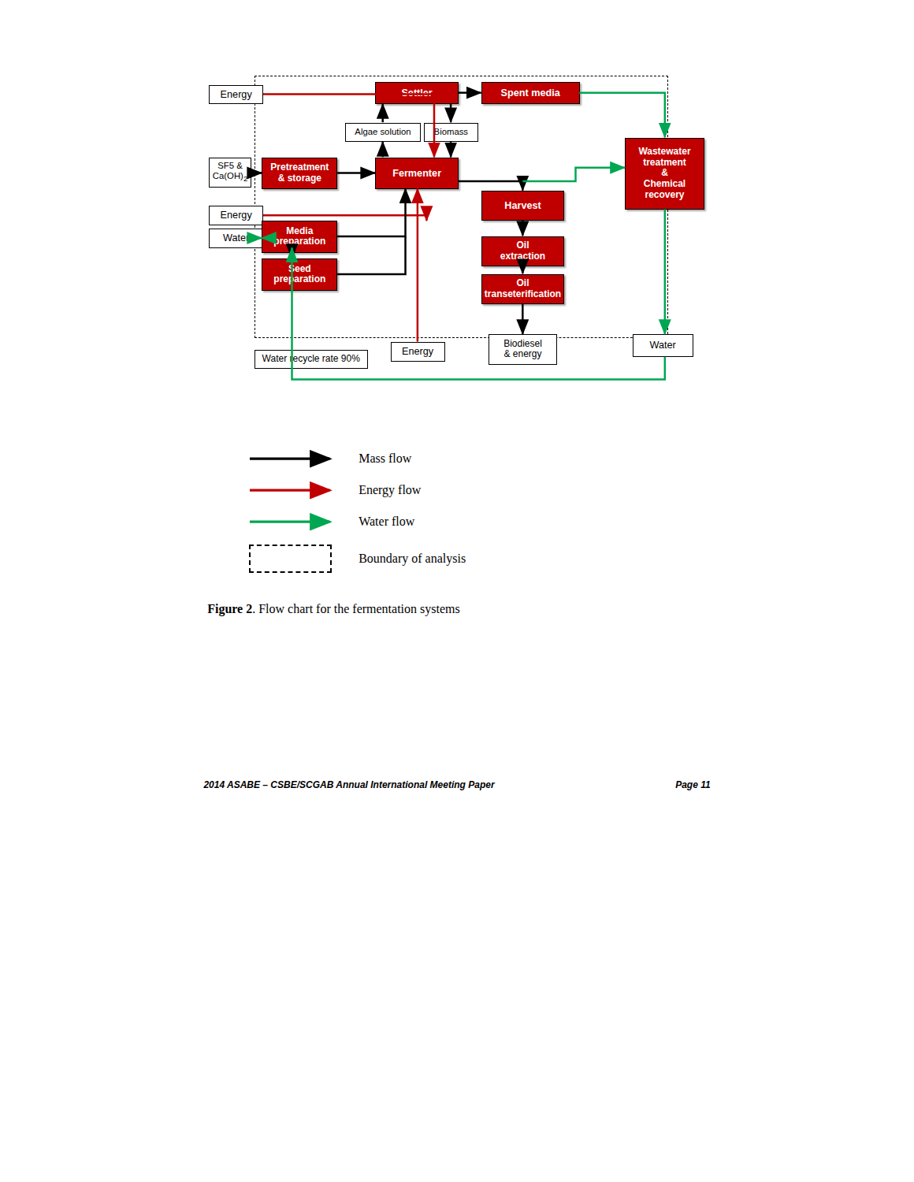Energy
Settler
Spent media
Algae solution
Biomass
Wastewater
treatment
&
Chemical
recovery
SF5 &
Ca(OH)2
Pretreatment
& storage
Fermenter
Harvest
Energy
Water
Media
preparation
Seed
preparation
Oil
extraction
Oil
transeterification
Energy
Biodiesel
& energy
Water
Water recycle rate 90%
Mass flow
Energy flow
Water flow
Boundary of analysis
Figure 2. Flow chart for the fermentation systems
2014 ASABE – CSBE/SCGAB Annual International Meeting Paper Page 11